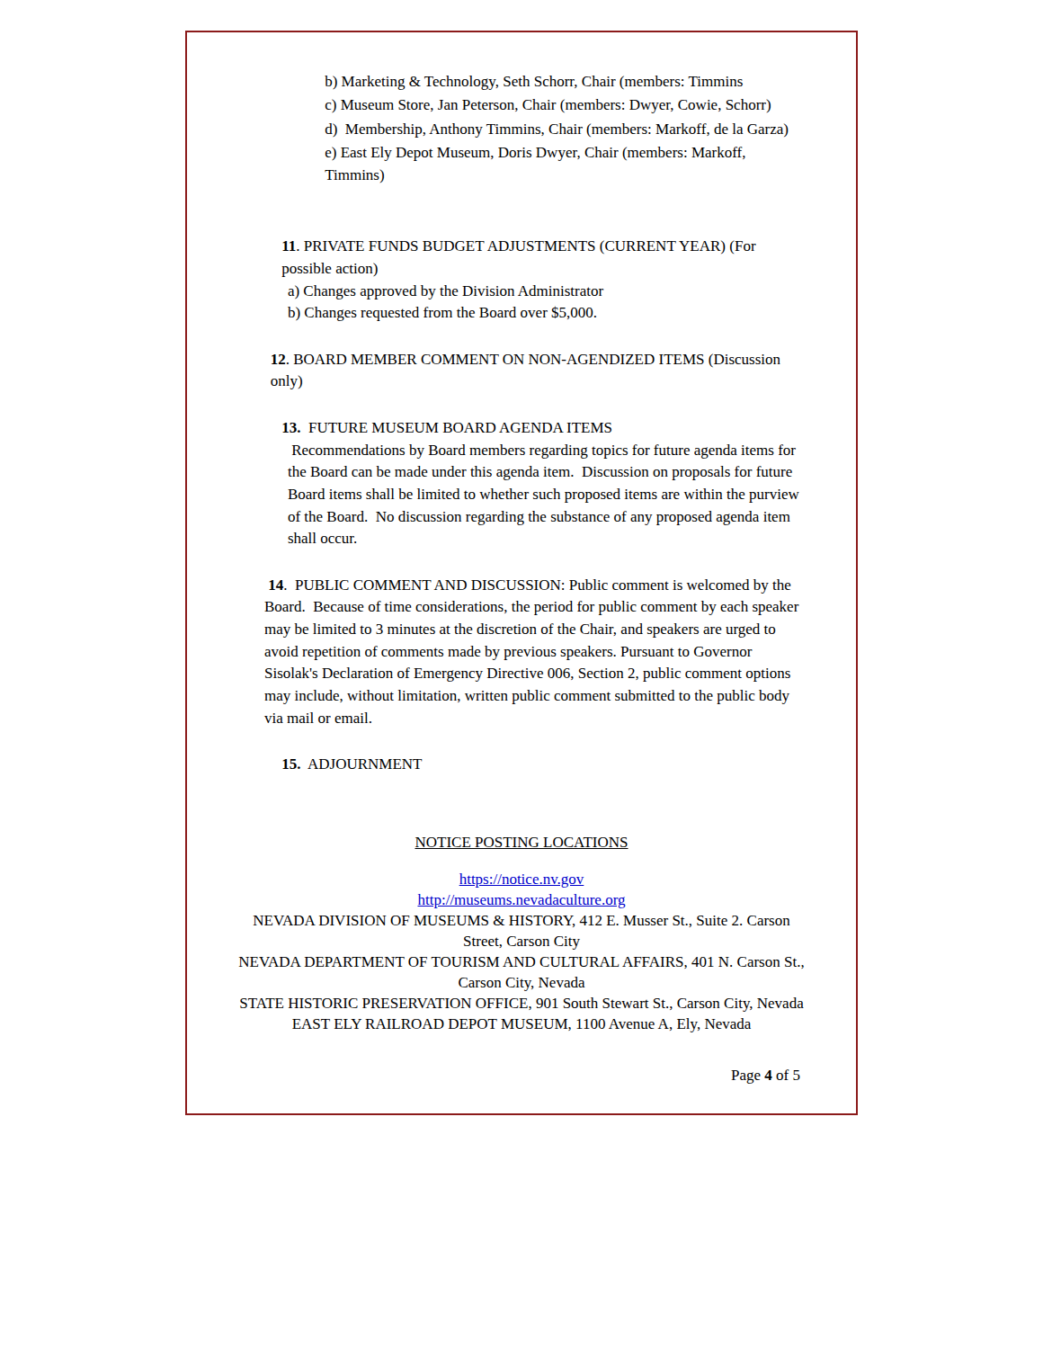b) Marketing & Technology, Seth Schorr, Chair (members: Timmins
c) Museum Store, Jan Peterson, Chair (members: Dwyer, Cowie, Schorr)
d) Membership, Anthony Timmins, Chair (members: Markoff, de la Garza)
e) East Ely Depot Museum, Doris Dwyer, Chair (members: Markoff, Timmins)
11. PRIVATE FUNDS BUDGET ADJUSTMENTS (CURRENT YEAR) (For possible action)
a) Changes approved by the Division Administrator
b) Changes requested from the Board over $5,000.
12. BOARD MEMBER COMMENT ON NON-AGENDIZED ITEMS (Discussion only)
13. FUTURE MUSEUM BOARD AGENDA ITEMS
Recommendations by Board members regarding topics for future agenda items for the Board can be made under this agenda item. Discussion on proposals for future Board items shall be limited to whether such proposed items are within the purview of the Board. No discussion regarding the substance of any proposed agenda item shall occur.
14. PUBLIC COMMENT AND DISCUSSION: Public comment is welcomed by the Board. Because of time considerations, the period for public comment by each speaker may be limited to 3 minutes at the discretion of the Chair, and speakers are urged to avoid repetition of comments made by previous speakers. Pursuant to Governor Sisolak's Declaration of Emergency Directive 006, Section 2, public comment options may include, without limitation, written public comment submitted to the public body via mail or email.
15. ADJOURNMENT
NOTICE POSTING LOCATIONS
https://notice.nv.gov
http://museums.nevadaculture.org
NEVADA DIVISION OF MUSEUMS & HISTORY, 412 E. Musser St., Suite 2. Carson Street, Carson City
NEVADA DEPARTMENT OF TOURISM AND CULTURAL AFFAIRS, 401 N. Carson St., Carson City, Nevada
STATE HISTORIC PRESERVATION OFFICE, 901 South Stewart St., Carson City, Nevada
EAST ELY RAILROAD DEPOT MUSEUM, 1100 Avenue A, Ely, Nevada
Page 4 of 5